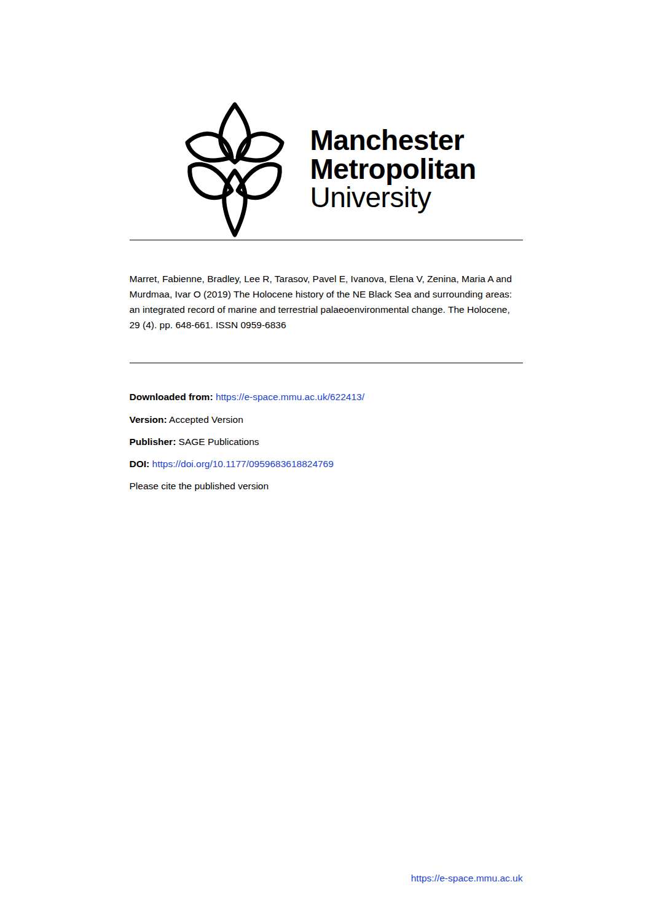Manchester Metropolitan University
Marret, Fabienne, Bradley, Lee R, Tarasov, Pavel E, Ivanova, Elena V, Zenina, Maria A and Murdmaa, Ivar O (2019) The Holocene history of the NE Black Sea and surrounding areas: an integrated record of marine and terrestrial palaeoenvironmental change. The Holocene, 29 (4). pp. 648-661. ISSN 0959-6836
Downloaded from: https://e-space.mmu.ac.uk/622413/
Version: Accepted Version
Publisher: SAGE Publications
DOI: https://doi.org/10.1177/0959683618824769
Please cite the published version
https://e-space.mmu.ac.uk